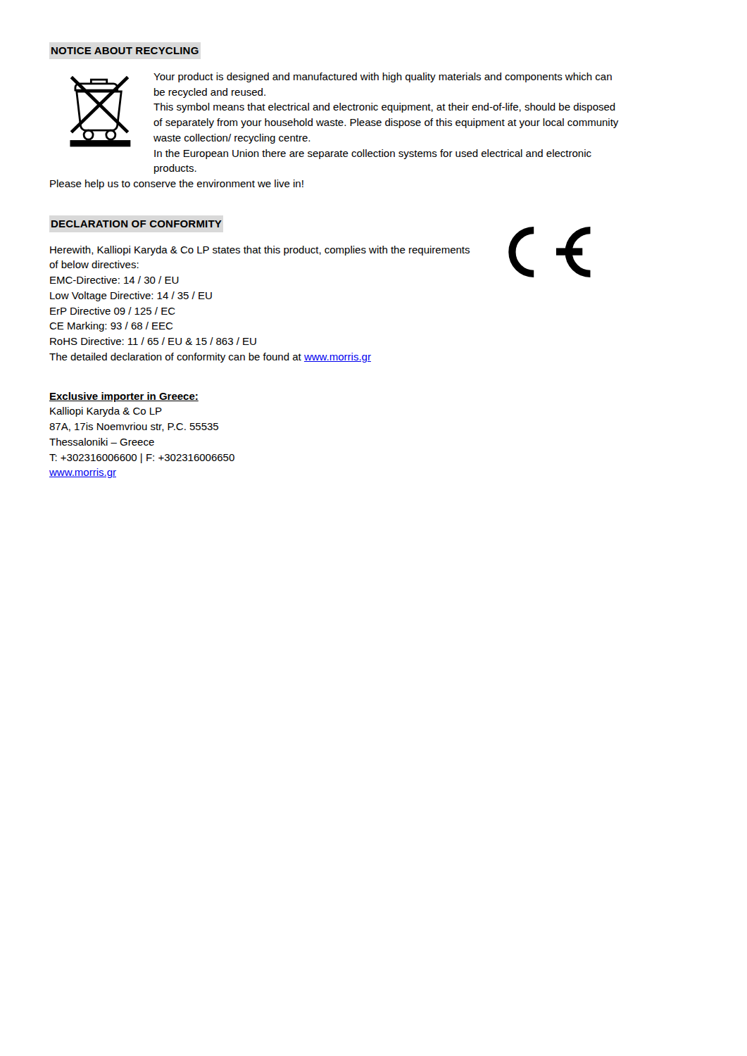NOTICE ABOUT RECYCLING
Your product is designed and manufactured with high quality materials and components which can be recycled and reused.
This symbol means that electrical and electronic equipment, at their end-of-life, should be disposed of separately from your household waste. Please dispose of this equipment at your local community waste collection/ recycling centre.
In the European Union there are separate collection systems for used electrical and electronic products.
Please help us to conserve the environment we live in!
DECLARATION OF CONFORMITY
Herewith, Kalliopi Karyda & Co LP states that this product, complies with the requirements of below directives:
EMC-Directive: 14 / 30 / EU
Low Voltage Directive: 14 / 35 / EU
ErP Directive 09 / 125 / EC
CE Marking: 93 / 68 / EEC
RoHS Directive: 11 / 65 / EU & 15 / 863 / EU
The detailed declaration of conformity can be found at www.morris.gr
Exclusive importer in Greece:
Kalliopi Karyda & Co LP
87A, 17is Noemvriou str, P.C. 55535
Thessaloniki – Greece
T: +302316006600 | F: +302316006650
www.morris.gr